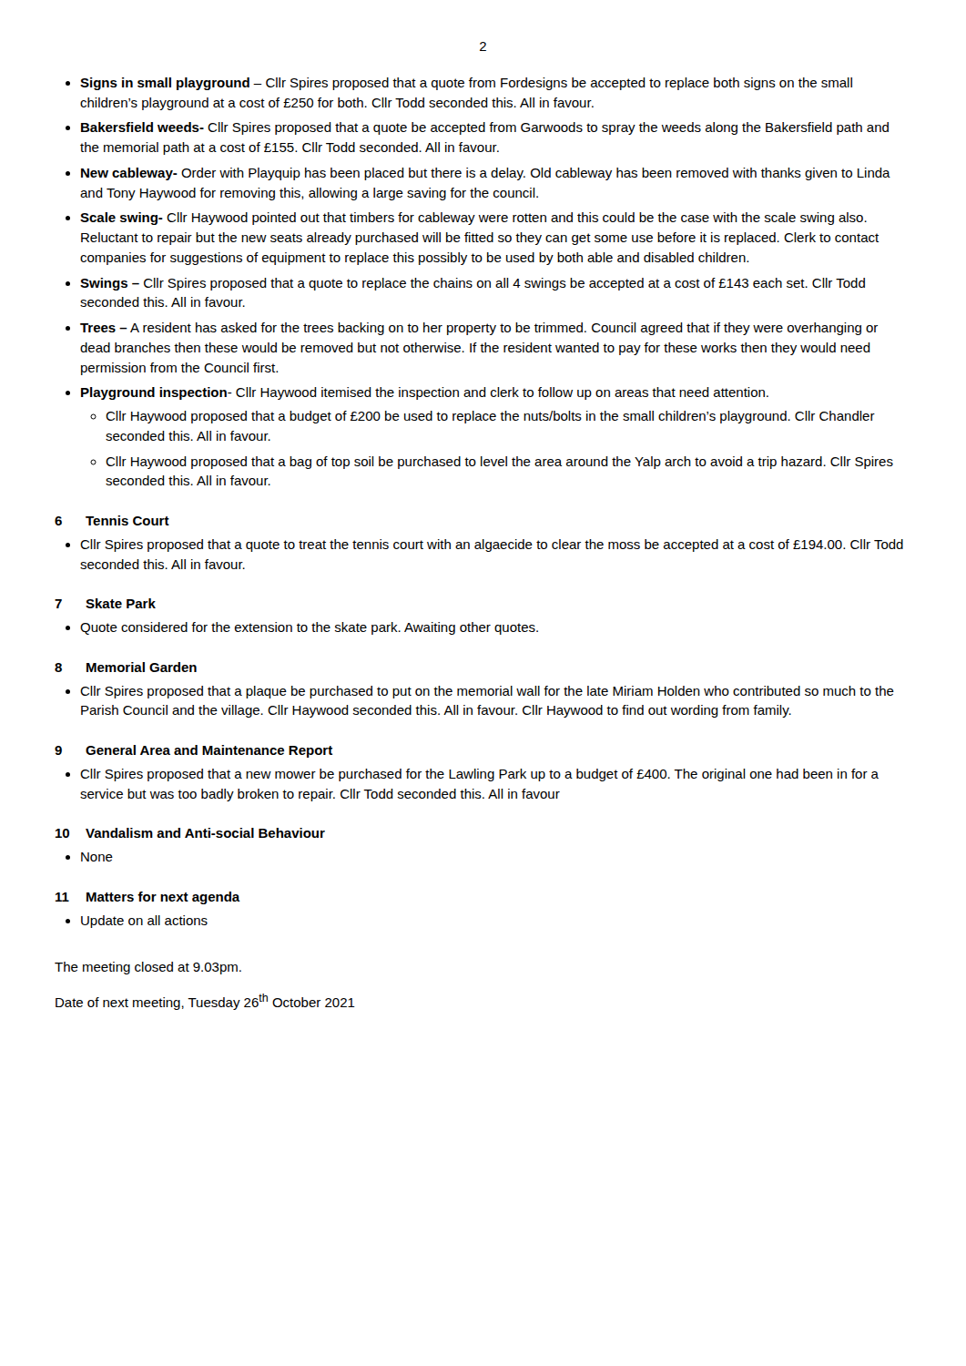2
Signs in small playground – Cllr Spires proposed that a quote from Fordesigns be accepted to replace both signs on the small children’s playground at a cost of £250 for both. Cllr Todd seconded this. All in favour.
Bakersfield weeds- Cllr Spires proposed that a quote be accepted from Garwoods to spray the weeds along the Bakersfield path and the memorial path at a cost of £155. Cllr Todd seconded. All in favour.
New cableway- Order with Playquip has been placed but there is a delay. Old cableway has been removed with thanks given to Linda and Tony Haywood for removing this, allowing a large saving for the council.
Scale swing- Cllr Haywood pointed out that timbers for cableway were rotten and this could be the case with the scale swing also. Reluctant to repair but the new seats already purchased will be fitted so they can get some use before it is replaced. Clerk to contact companies for suggestions of equipment to replace this possibly to be used by both able and disabled children.
Swings – Cllr Spires proposed that a quote to replace the chains on all 4 swings be accepted at a cost of £143 each set. Cllr Todd seconded this. All in favour.
Trees – A resident has asked for the trees backing on to her property to be trimmed. Council agreed that if they were overhanging or dead branches then these would be removed but not otherwise. If the resident wanted to pay for these works then they would need permission from the Council first.
Playground inspection- Cllr Haywood itemised the inspection and clerk to follow up on areas that need attention.
Cllr Haywood proposed that a budget of £200 be used to replace the nuts/bolts in the small children’s playground. Cllr Chandler seconded this. All in favour.
Cllr Haywood proposed that a bag of top soil be purchased to level the area around the Yalp arch to avoid a trip hazard. Cllr Spires seconded this. All in favour.
6 Tennis Court
Cllr Spires proposed that a quote to treat the tennis court with an algaecide to clear the moss be accepted at a cost of £194.00. Cllr Todd seconded this. All in favour.
7 Skate Park
Quote considered for the extension to the skate park. Awaiting other quotes.
8 Memorial Garden
Cllr Spires proposed that a plaque be purchased to put on the memorial wall for the late Miriam Holden who contributed so much to the Parish Council and the village. Cllr Haywood seconded this. All in favour. Cllr Haywood to find out wording from family.
9 General Area and Maintenance Report
Cllr Spires proposed that a new mower be purchased for the Lawling Park up to a budget of £400. The original one had been in for a service but was too badly broken to repair. Cllr Todd seconded this. All in favour
10 Vandalism and Anti-social Behaviour
None
11 Matters for next agenda
Update on all actions
The meeting closed at 9.03pm.
Date of next meeting, Tuesday 26th October 2021